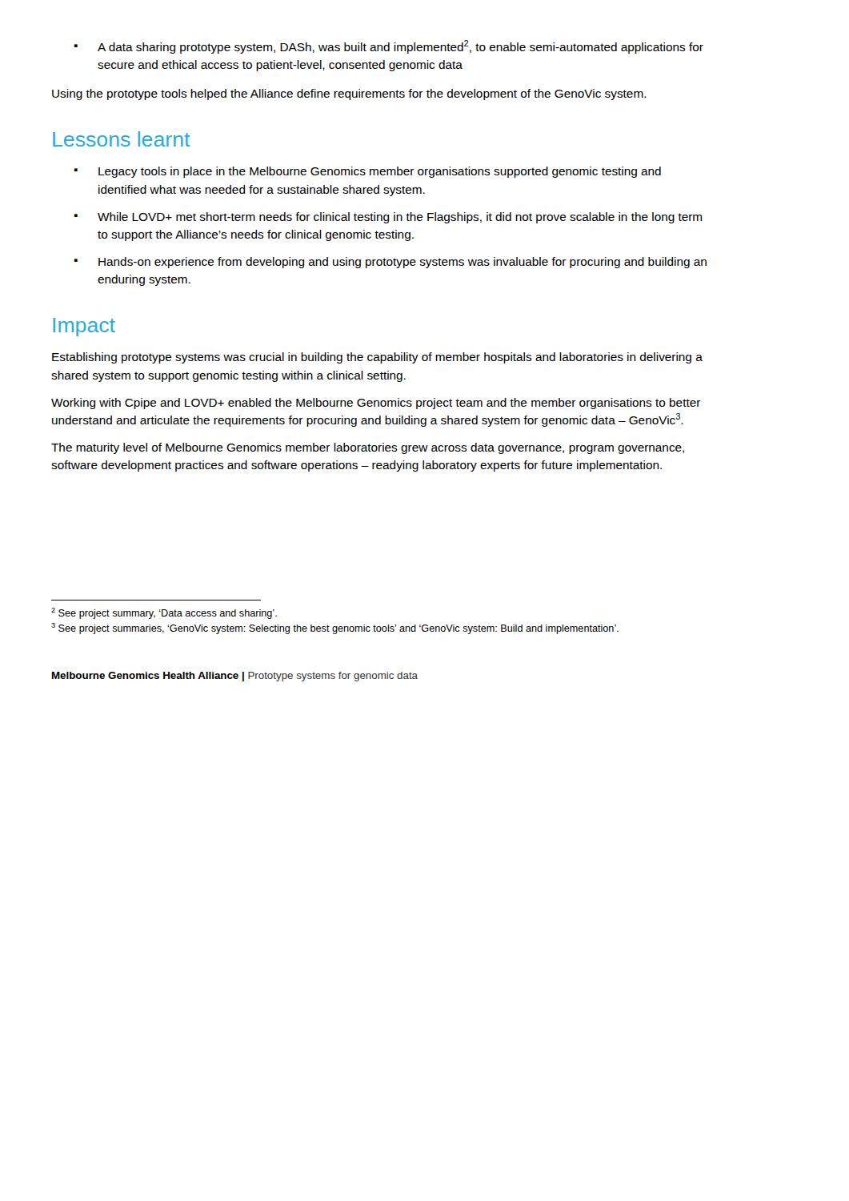A data sharing prototype system, DASh, was built and implemented2, to enable semi-automated applications for secure and ethical access to patient-level, consented genomic data
Using the prototype tools helped the Alliance define requirements for the development of the GenoVic system.
Lessons learnt
Legacy tools in place in the Melbourne Genomics member organisations supported genomic testing and identified what was needed for a sustainable shared system.
While LOVD+ met short-term needs for clinical testing in the Flagships, it did not prove scalable in the long term to support the Alliance’s needs for clinical genomic testing.
Hands-on experience from developing and using prototype systems was invaluable for procuring and building an enduring system.
Impact
Establishing prototype systems was crucial in building the capability of member hospitals and laboratories in delivering a shared system to support genomic testing within a clinical setting.
Working with Cpipe and LOVD+ enabled the Melbourne Genomics project team and the member organisations to better understand and articulate the requirements for procuring and building a shared system for genomic data – GenoVic3.
The maturity level of Melbourne Genomics member laboratories grew across data governance, program governance, software development practices and software operations – readying laboratory experts for future implementation.
2 See project summary, ‘Data access and sharing’.
3 See project summaries, ‘GenoVic system: Selecting the best genomic tools’ and ‘GenoVic system: Build and implementation’.
Melbourne Genomics Health Alliance | Prototype systems for genomic data